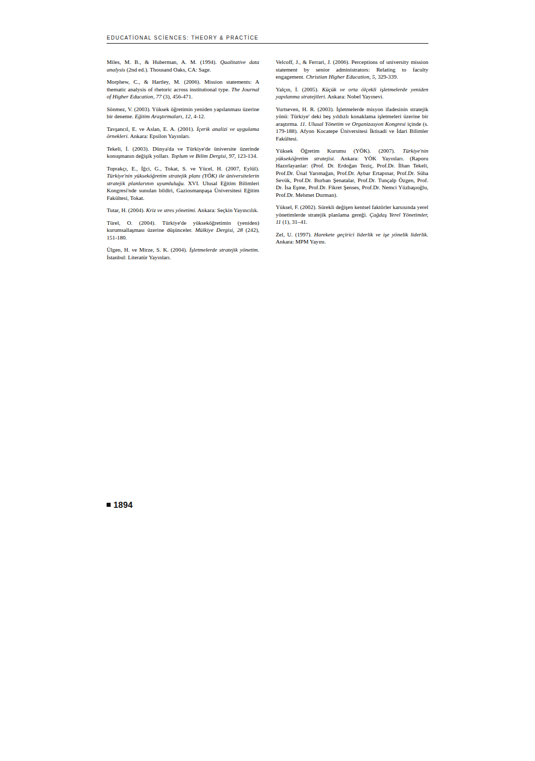Educational Sciences: Theory & Practice
Miles, M. B., & Huberman, A. M. (1994). Qualitative data analysis (2nd ed.). Thousand Oaks, CA: Sage.
Morphew, C., & Hartley, M. (2006). Mission statements: A thematic analysis of rhetoric across institutional type. The Journal of Higher Education, 77 (3), 456-471.
Sönmez, V. (2003). Yüksek öğretimin yeniden yapılanması üzerine bir deneme. Eğitim Araştırmaları, 12, 4-12.
Tavşancıl, E. ve Aslan, E. A. (2001). İçerik analizi ve uygulama örnekleri. Ankara: Epsilon Yayınları.
Tekeli, İ. (2003). Dünya'da ve Türkiye'de üniversite üzerinde konuşmanın değişik yolları. Toplum ve Bilim Dergisi, 97, 123-134.
Toprakçı, E., İğci, G., Tokat, S. ve Yücel, H. (2007, Eylül). Türkiye'nin yükseköğretim stratejik planı (YÖK) ile üniversitelerin stratejik planlarının uyumluluğu. XVI. Ulusal Eğitim Bilimleri Kongresi'nde sunulan bildiri, Gaziosmanpaşa Üniversitesi Eğitim Fakültesi, Tokat.
Tutar, H. (2004). Kriz ve stres yönetimi. Ankara: Seçkin Yayıncılık.
Türel, O. (2004). Türkiye'de yükseköğretimin (yeniden) kurumsallaşması üzerine düşünceler. Mülkiye Dergisi, 28 (242), 151-180.
Ülgen, H. ve Mirze, S. K. (2004). İşletmelerde stratejik yönetim. İstanbul: Literatür Yayınları.
Velcoff, J., & Ferrari, J. (2006). Perceptions of university mission statement by senior administrators: Relating to faculty engagement. Christian Higher Education, 5, 329-339.
Yalçın, İ. (2005). Küçük ve orta ölçekli işletmelerde yeniden yapılanma stratejileri. Ankara: Nobel Yayınevi.
Yurtseven, H. R. (2003). İşletmelerde misyon ifadesinin stratejik yönü: Türkiye' deki beş yıldızlı konaklama işletmeleri üzerine bir araştırma. 11. Ulusal Yönetim ve Organizasyon Kongresi içinde (s. 179-188). Afyon Kocatepe Üniversitesi İktisadi ve İdari Bilimler Fakültesi.
Yüksek Öğretim Kurumu (YÖK). (2007). Türkiye'nin yükseköğretim stratejisi. Ankara: YÖK Yayınları. (Raporu Hazırlayanlar: (Prof. Dr. Erdoğan Teziç, Prof.Dr. İlhan Tekeli, Prof.Dr. Ünal Yarımağan, Prof.Dr. Aybar Ertapınar, Prof.Dr. Süha Sevük, Prof.Dr. Burhan Şenatalar, Prof.Dr. Tunçalp Özgen, Prof. Dr. İsa Eşme, Prof.Dr. Fikret Şenses, Prof.Dr. Nemci Yüzbaşıoğlu, Prof.Dr. Mehmet Durman).
Yüksel, F. (2002). Sürekli değişen kentsel faktörler karsısında yerel yönetimlerde stratejik planlama gereği. Çağdaş Yerel Yönetimler, 11 (1), 31–41.
Zel, U. (1997). Harekete geçirici liderlik ve işe yönelik liderlik. Ankara: MPM Yayını.
1894